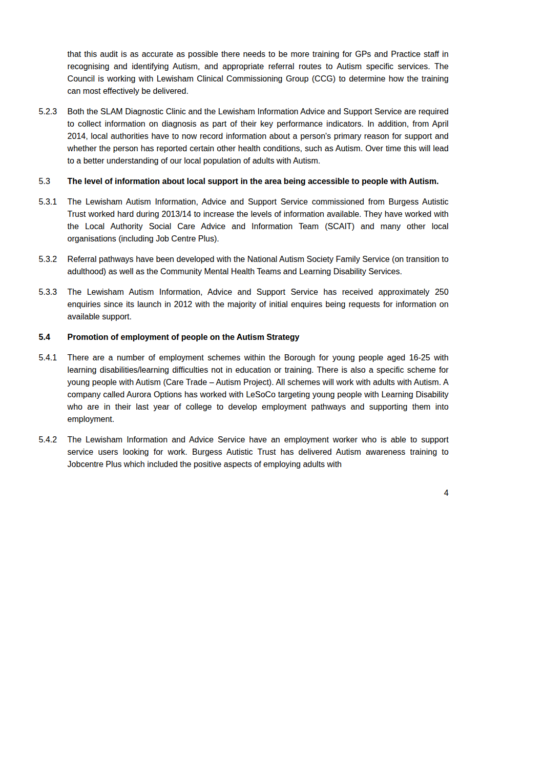that this audit is as accurate as possible there needs to be more training for GPs and Practice staff in recognising and identifying Autism, and appropriate referral routes to Autism specific services. The Council is working with Lewisham Clinical Commissioning Group (CCG) to determine how the training can most effectively be delivered.
5.2.3
Both the SLAM Diagnostic Clinic and the Lewisham Information Advice and Support Service are required to collect information on diagnosis as part of their key performance indicators. In addition, from April 2014, local authorities have to now record information about a person's primary reason for support and whether the person has reported certain other health conditions, such as Autism. Over time this will lead to a better understanding of our local population of adults with Autism.
5.3
The level of information about local support in the area being accessible to people with Autism.
5.3.1
The Lewisham Autism Information, Advice and Support Service commissioned from Burgess Autistic Trust worked hard during 2013/14 to increase the levels of information available. They have worked with the Local Authority Social Care Advice and Information Team (SCAIT) and many other local organisations (including Job Centre Plus).
5.3.2
Referral pathways have been developed with the National Autism Society Family Service (on transition to adulthood) as well as the Community Mental Health Teams and Learning Disability Services.
5.3.3
The Lewisham Autism Information, Advice and Support Service has received approximately 250 enquiries since its launch in 2012 with the majority of initial enquires being requests for information on available support.
5.4
Promotion of employment of people on the Autism Strategy
5.4.1
There are a number of employment schemes within the Borough for young people aged 16-25 with learning disabilities/learning difficulties not in education or training. There is also a specific scheme for young people with Autism (Care Trade – Autism Project). All schemes will work with adults with Autism. A company called Aurora Options has worked with LeSoCo targeting young people with Learning Disability who are in their last year of college to develop employment pathways and supporting them into employment.
5.4.2
The Lewisham Information and Advice Service have an employment worker who is able to support service users looking for work. Burgess Autistic Trust has delivered Autism awareness training to Jobcentre Plus which included the positive aspects of employing adults with
4